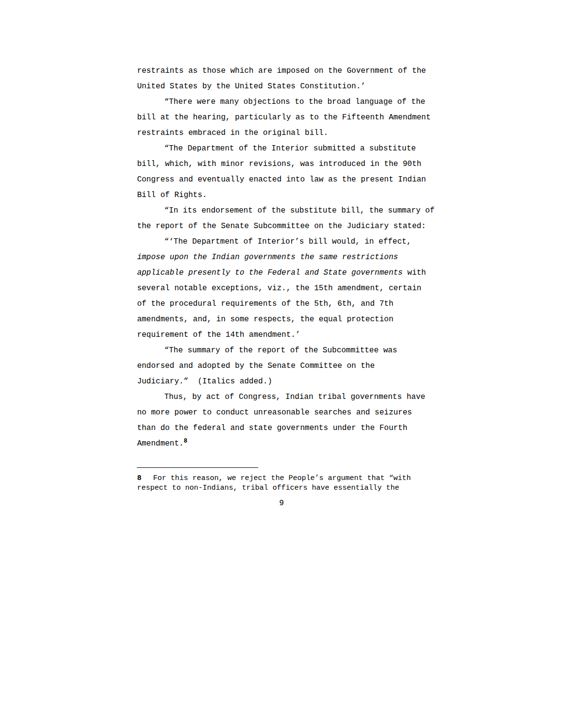restraints as those which are imposed on the Government of the United States by the United States Constitution.’
“There were many objections to the broad language of the bill at the hearing, particularly as to the Fifteenth Amendment restraints embraced in the original bill.
“The Department of the Interior submitted a substitute bill, which, with minor revisions, was introduced in the 90th Congress and eventually enacted into law as the present Indian Bill of Rights.
“In its endorsement of the substitute bill, the summary of the report of the Senate Subcommittee on the Judiciary stated:
“‘The Department of Interior’s bill would, in effect, impose upon the Indian governments the same restrictions applicable presently to the Federal and State governments with several notable exceptions, viz., the 15th amendment, certain of the procedural requirements of the 5th, 6th, and 7th amendments, and, in some respects, the equal protection requirement of the 14th amendment.’
“The summary of the report of the Subcommittee was endorsed and adopted by the Senate Committee on the Judiciary.” (Italics added.)
Thus, by act of Congress, Indian tribal governments have no more power to conduct unreasonable searches and seizures than do the federal and state governments under the Fourth Amendment.8
8 For this reason, we reject the People’s argument that “with respect to non-Indians, tribal officers have essentially the
9